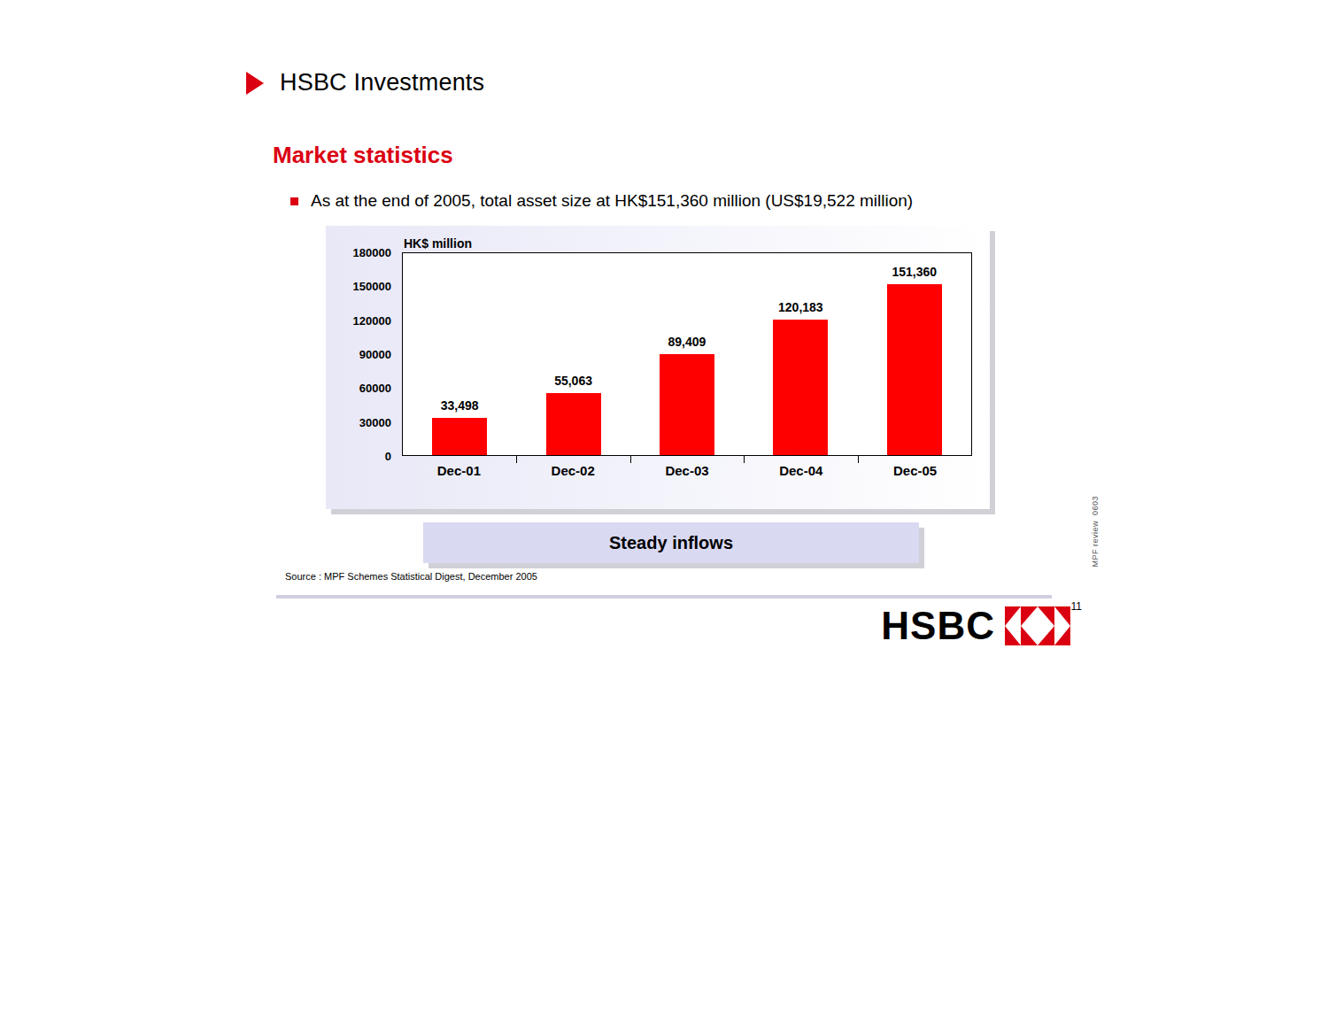HSBC Investments
Market statistics
As at the end of 2005, total asset size at HK$151,360 million (US$19,522 million)
HK$ million
180000 150000 120000 90000 60000 30000 0
33,498
55,063
89,409
120,183
151,360
Dec-01 Dec-02 Dec-03 Dec-04 Dec-05
Steady inflows
Source : MPF Schemes Statistical Digest, December 2005
11
MPF review 0603
HSBC